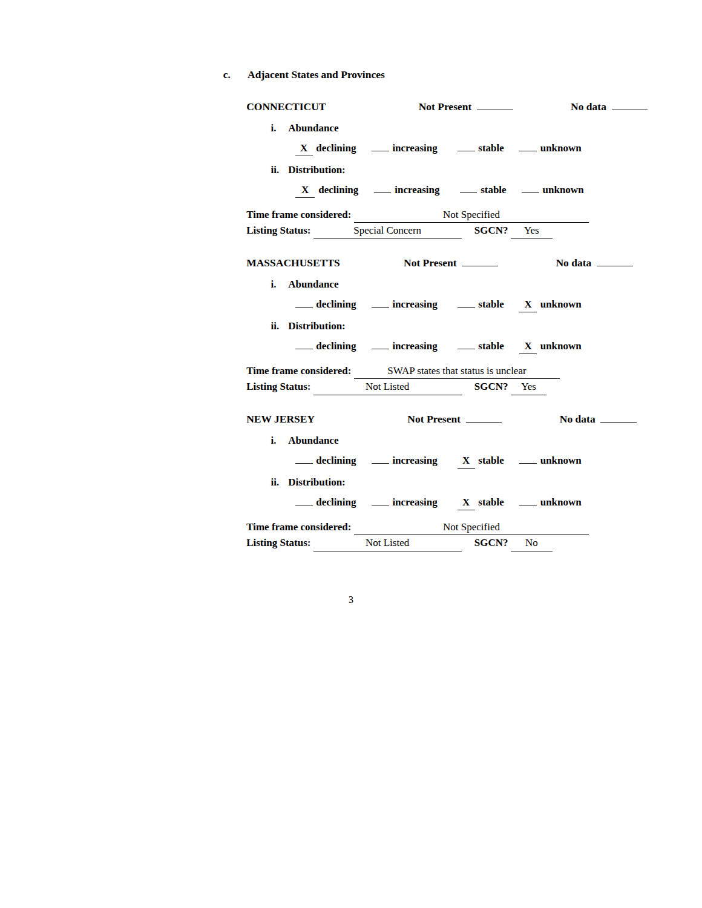c. Adjacent States and Provinces
CONNECTICUT Not Present No data
i. Abundance
Xdeclining increasing stable unknown
ii. Distribution:
Xdeclining increasing stable unknown
Time frame considered: Not Specified
Listing Status: Special Concern SGCN? Yes
MASSACHUSETTS Not Present No data
i. Abundance
declining increasing stable Xunknown
ii. Distribution:
declining increasing stable Xunknown
Time frame considered: SWAP states that status is unclear
Listing Status: Not Listed SGCN? Yes
NEW JERSEY Not Present No data
i. Abundance
declining increasing Xstable unknown
ii. Distribution:
declining increasing Xstable unknown
Time frame considered: Not Specified
Listing Status: Not Listed SGCN? No
3